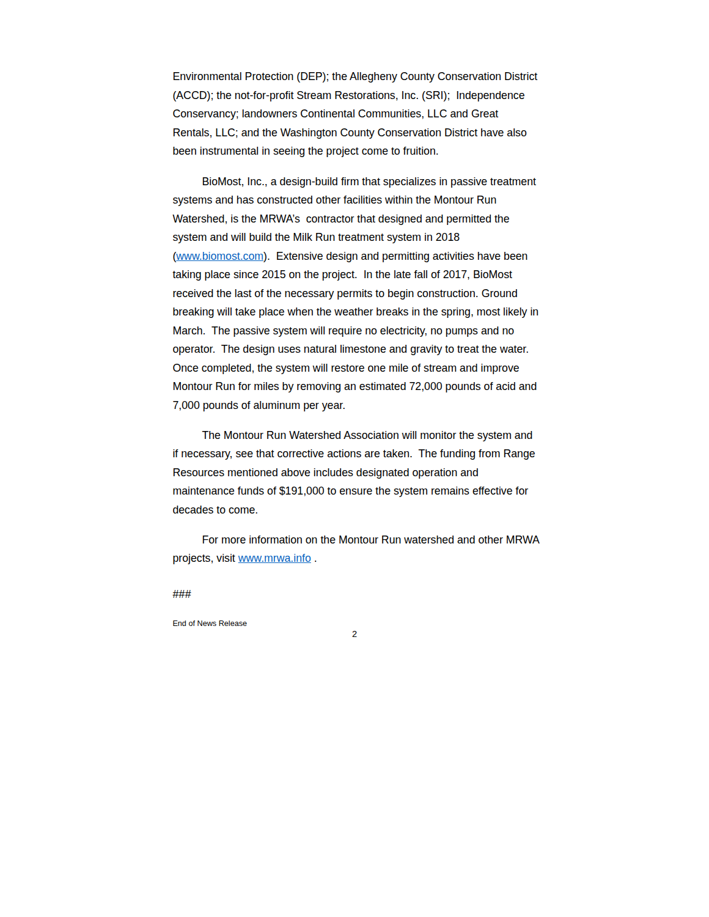Environmental Protection (DEP); the Allegheny County Conservation District (ACCD); the not-for-profit Stream Restorations, Inc. (SRI); Independence Conservancy; landowners Continental Communities, LLC and Great Rentals, LLC; and the Washington County Conservation District have also been instrumental in seeing the project come to fruition.
BioMost, Inc., a design-build firm that specializes in passive treatment systems and has constructed other facilities within the Montour Run Watershed, is the MRWA’s contractor that designed and permitted the system and will build the Milk Run treatment system in 2018 (www.biomost.com). Extensive design and permitting activities have been taking place since 2015 on the project. In the late fall of 2017, BioMost received the last of the necessary permits to begin construction. Ground breaking will take place when the weather breaks in the spring, most likely in March. The passive system will require no electricity, no pumps and no operator. The design uses natural limestone and gravity to treat the water. Once completed, the system will restore one mile of stream and improve Montour Run for miles by removing an estimated 72,000 pounds of acid and 7,000 pounds of aluminum per year.
The Montour Run Watershed Association will monitor the system and if necessary, see that corrective actions are taken. The funding from Range Resources mentioned above includes designated operation and maintenance funds of $191,000 to ensure the system remains effective for decades to come.
For more information on the Montour Run watershed and other MRWA projects, visit www.mrwa.info .
###
End of News Release
2